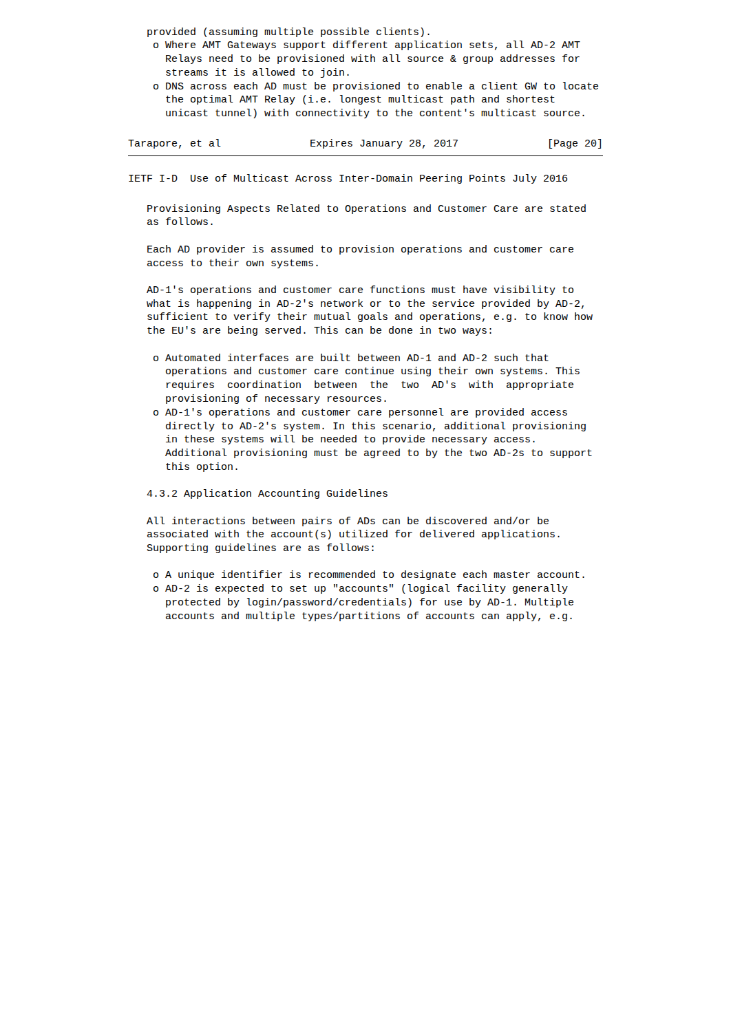provided (assuming multiple possible clients).
Where AMT Gateways support different application sets, all AD-2 AMT Relays need to be provisioned with all source & group addresses for streams it is allowed to join.
DNS across each AD must be provisioned to enable a client GW to locate the optimal AMT Relay (i.e. longest multicast path and shortest unicast tunnel) with connectivity to the content's multicast source.
Tarapore, et al Expires January 28, 2017 [Page 20]
IETF I-D  Use of Multicast Across Inter-Domain Peering Points July 2016
Provisioning Aspects Related to Operations and Customer Care are stated as follows.
Each AD provider is assumed to provision operations and customer care access to their own systems.
AD-1's operations and customer care functions must have visibility to what is happening in AD-2's network or to the service provided by AD-2, sufficient to verify their mutual goals and operations, e.g. to know how the EU's are being served. This can be done in two ways:
Automated interfaces are built between AD-1 and AD-2 such that operations and customer care continue using their own systems. This requires coordination between the two AD's with appropriate provisioning of necessary resources.
AD-1's operations and customer care personnel are provided access directly to AD-2's system. In this scenario, additional provisioning in these systems will be needed to provide necessary access. Additional provisioning must be agreed to by the two AD-2s to support this option.
4.3.2 Application Accounting Guidelines
All interactions between pairs of ADs can be discovered and/or be associated with the account(s) utilized for delivered applications. Supporting guidelines are as follows:
A unique identifier is recommended to designate each master account.
AD-2 is expected to set up "accounts" (logical facility generally protected by login/password/credentials) for use by AD-1. Multiple accounts and multiple types/partitions of accounts can apply, e.g.